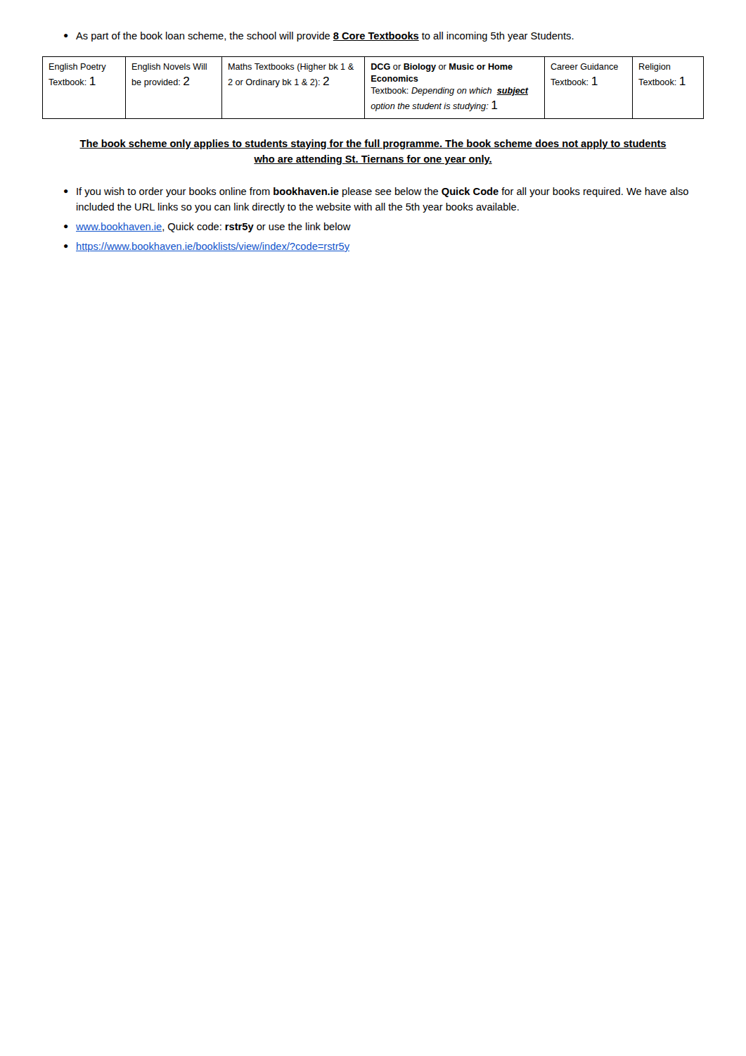As part of the book loan scheme, the school will provide 8 Core Textbooks to all incoming 5th year Students.
| English Poetry Textbook: 1 | English Novels Will be provided: 2 | Maths Textbooks (Higher bk 1 & 2 or Ordinary bk 1 & 2): 2 | DCG or Biology or Music or Home Economics Textbook: Depending on which subject option the student is studying: 1 | Career Guidance Textbook: 1 | Religion Textbook: 1 |
The book scheme only applies to students staying for the full programme. The book scheme does not apply to students who are attending St. Tiernans for one year only.
If you wish to order your books online from bookhaven.ie please see below the Quick Code for all your books required. We have also included the URL links so you can link directly to the website with all the 5th year books available.
www.bookhaven.ie, Quick code: rstr5y or use the link below
https://www.bookhaven.ie/booklists/view/index/?code=rstr5y